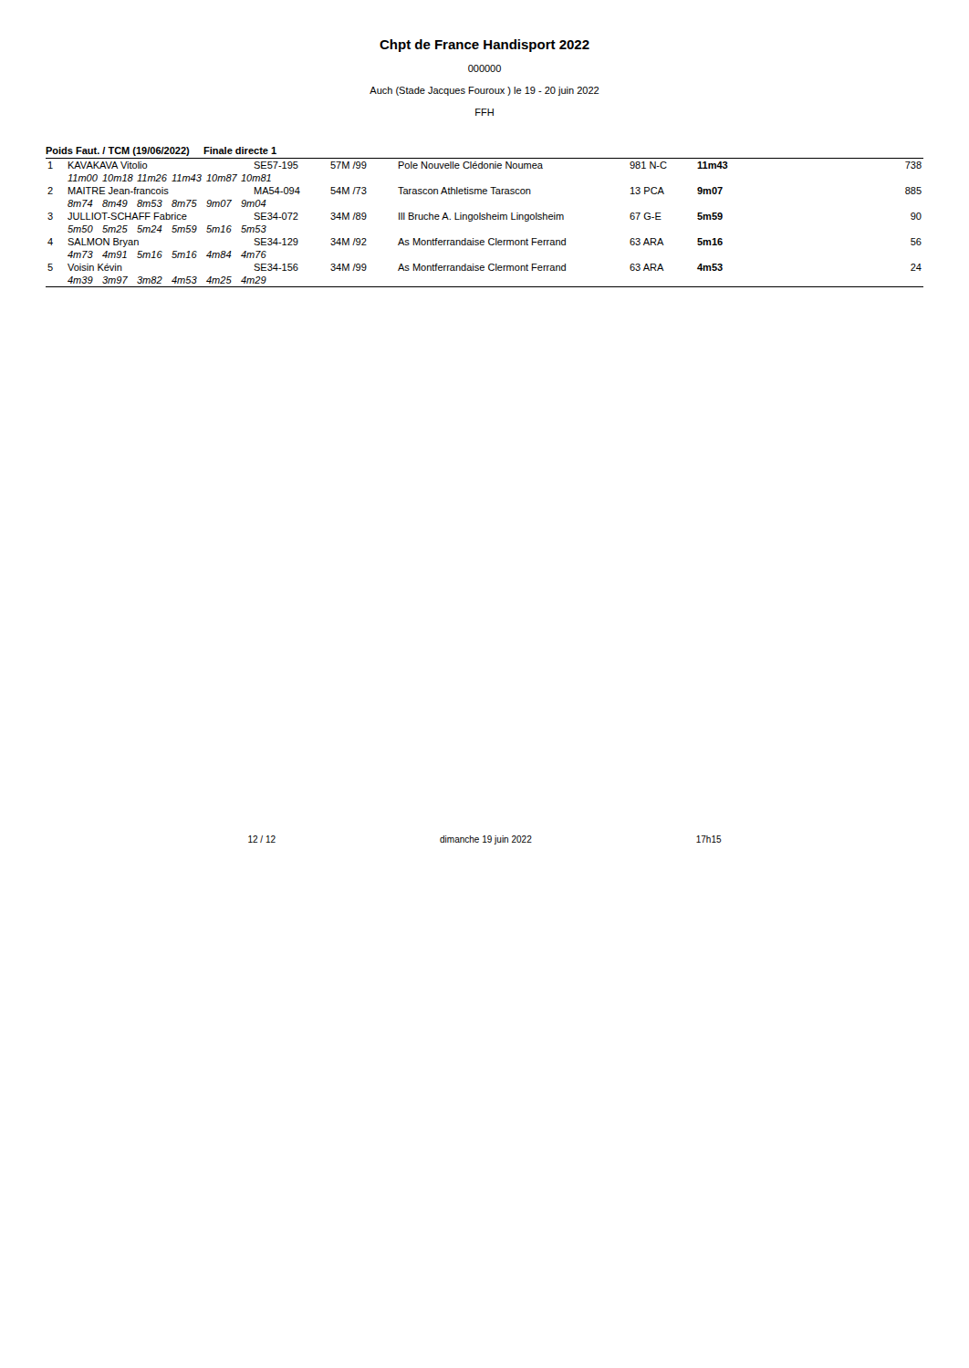Chpt de France Handisport 2022
000000
Auch (Stade Jacques Fouroux ) le 19 - 20 juin 2022
FFH
Poids Faut. / TCM (19/06/2022) Finale directe 1
| 1 | KAVAKAVA Vitolio | SE57-195 | 57M /99 | Pole Nouvelle Clédonie Noumea | 981 N-C | 11m43 | 738 |
| | 11m00 10m18 11m26 11m43 10m87 10m81 |
| 2 | MAITRE Jean-francois | MA54-094 | 54M /73 | Tarascon Athletisme Tarascon | 13 PCA | 9m07 | 885 |
| | 8m74 8m49 8m53 8m75 9m07 9m04 |
| 3 | JULLIOT-SCHAFF Fabrice | SE34-072 | 34M /89 | Ill Bruche A. Lingolsheim Lingolsheim | 67 G-E | 5m59 | 90 |
| | 5m50 5m25 5m24 5m59 5m16 5m53 |
| 4 | SALMON Bryan | SE34-129 | 34M /92 | As Montferrandaise Clermont Ferrand | 63 ARA | 5m16 | 56 |
| | 4m73 4m91 5m16 5m16 4m84 4m76 |
| 5 | Voisin Kévin | SE34-156 | 34M /99 | As Montferrandaise Clermont Ferrand | 63 ARA | 4m53 | 24 |
| | 4m39 3m97 3m82 4m53 4m25 4m29 |
12 / 12 dimanche 19 juin 2022 17h15